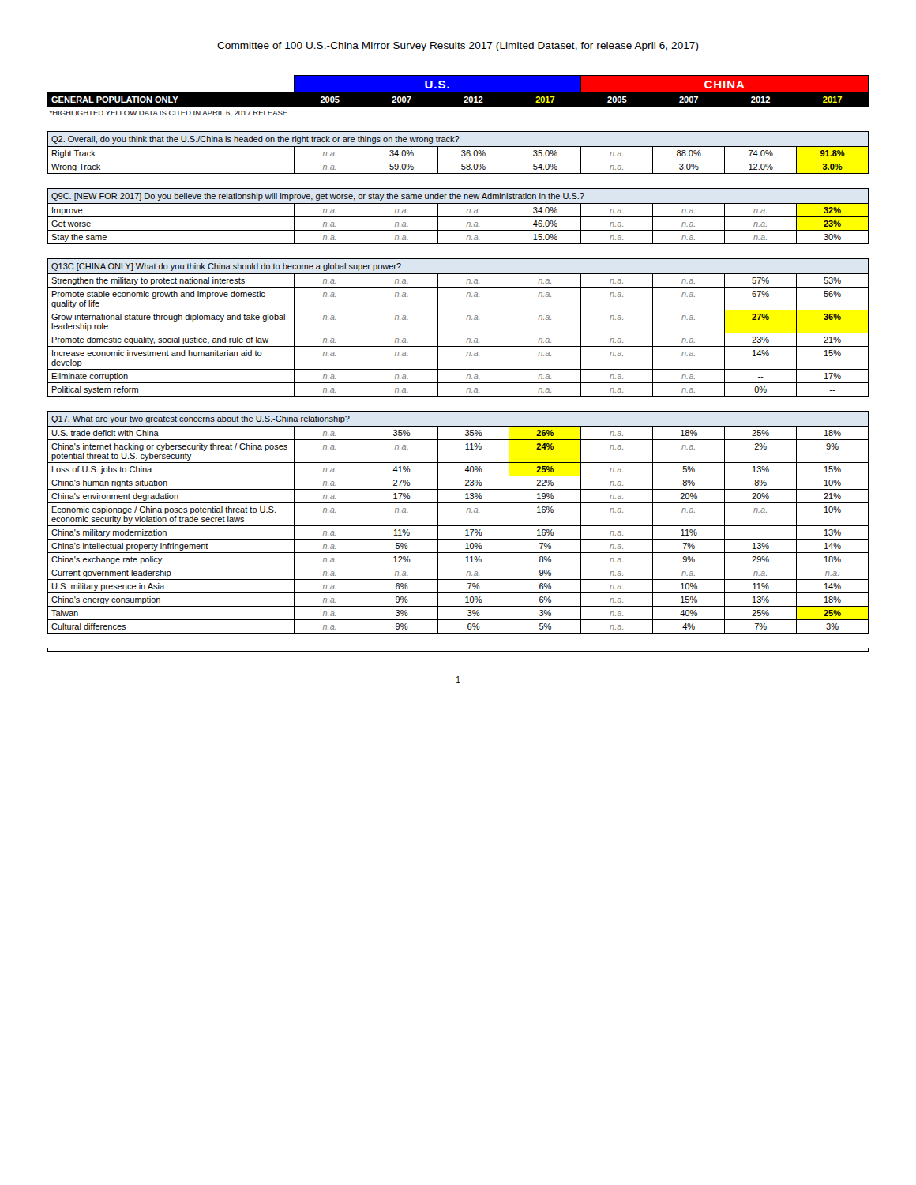Committee of 100 U.S.-China Mirror Survey Results 2017 (Limited Dataset, for release April 6, 2017)
| | U.S. | CHINA |
| GENERAL POPULATION ONLY | 2005 | 2007 | 2012 | 2017 | 2005 | 2007 | 2012 | 2017 |
| *HIGHLIGHTED YELLOW DATA IS CITED IN APRIL 6, 2017 RELEASE |
| Q2. Overall, do you think that the U.S./China is headed on the right track or are things on the wrong track? |
| Right Track | n.a. | 34.0% | 36.0% | 35.0% | n.a. | 88.0% | 74.0% | 91.8% |
| Wrong Track | n.a. | 59.0% | 58.0% | 54.0% | n.a. | 3.0% | 12.0% | 3.0% |
| Q9C. [NEW FOR 2017] Do you believe the relationship will improve, get worse, or stay the same under the new Administration in the U.S.? |
| Improve | n.a. | n.a. | n.a. | 34.0% | n.a. | n.a. | n.a. | 32% |
| Get worse | n.a. | n.a. | n.a. | 46.0% | n.a. | n.a. | n.a. | 23% |
| Stay the same | n.a. | n.a. | n.a. | 15.0% | n.a. | n.a. | n.a. | 30% |
| Q13C [CHINA ONLY] What do you think China should do to become a global super power? |
| Strengthen the military to protect national interests | n.a. | n.a. | n.a. | n.a. | n.a. | n.a. | 57% | 53% |
| Promote stable economic growth and improve domestic quality of life | n.a. | n.a. | n.a. | n.a. | n.a. | n.a. | 67% | 56% |
| Grow international stature through diplomacy and take global leadership role | n.a. | n.a. | n.a. | n.a. | n.a. | n.a. | 27% | 36% |
| Promote domestic equality, social justice, and rule of law | n.a. | n.a. | n.a. | n.a. | n.a. | n.a. | 23% | 21% |
| Increase economic investment and humanitarian aid to develop | n.a. | n.a. | n.a. | n.a. | n.a. | n.a. | 14% | 15% |
| Eliminate corruption | n.a. | n.a. | n.a. | n.a. | n.a. | n.a. | -- | 17% |
| Political system reform | n.a. | n.a. | n.a. | n.a. | n.a. | n.a. | 0% | -- |
| Q17. What are your two greatest concerns about the U.S.-China relationship? |
| U.S. trade deficit with China | n.a. | 35% | 35% | 26% | n.a. | 18% | 25% | 18% |
| China's internet hacking or cybersecurity threat / China poses potential threat to U.S. cybersecurity | n.a. | n.a. | 11% | 24% | n.a. | n.a. | 2% | 9% |
| Loss of U.S. jobs to China | n.a. | 41% | 40% | 25% | n.a. | 5% | 13% | 15% |
| China's human rights situation | n.a. | 27% | 23% | 22% | n.a. | 8% | 8% | 10% |
| China's environment degradation | n.a. | 17% | 13% | 19% | n.a. | 20% | 20% | 21% |
| Economic espionage / China poses potential threat to U.S. economic security by violation of trade secret laws | n.a. | n.a. | n.a. | 16% | n.a. | n.a. | n.a. | 10% |
| China's military modernization | n.a. | 11% | 17% | 16% | n.a. | 11% | | 13% |
| China's intellectual property infringement | n.a. | 5% | 10% | 7% | n.a. | 7% | 13% | 14% |
| China's exchange rate policy | n.a. | 12% | 11% | 8% | n.a. | 9% | 29% | 18% |
| Current government leadership | n.a. | n.a. | n.a. | 9% | n.a. | n.a. | n.a. | n.a. |
| U.S. military presence in Asia | n.a. | 6% | 7% | 6% | n.a. | 10% | 11% | 14% |
| China's energy consumption | n.a. | 9% | 10% | 6% | n.a. | 15% | 13% | 18% |
| Taiwan | n.a. | 3% | 3% | 3% | n.a. | 40% | 25% | 25% |
| Cultural differences | n.a. | 9% | 6% | 5% | n.a. | 4% | 7% | 3% |
1